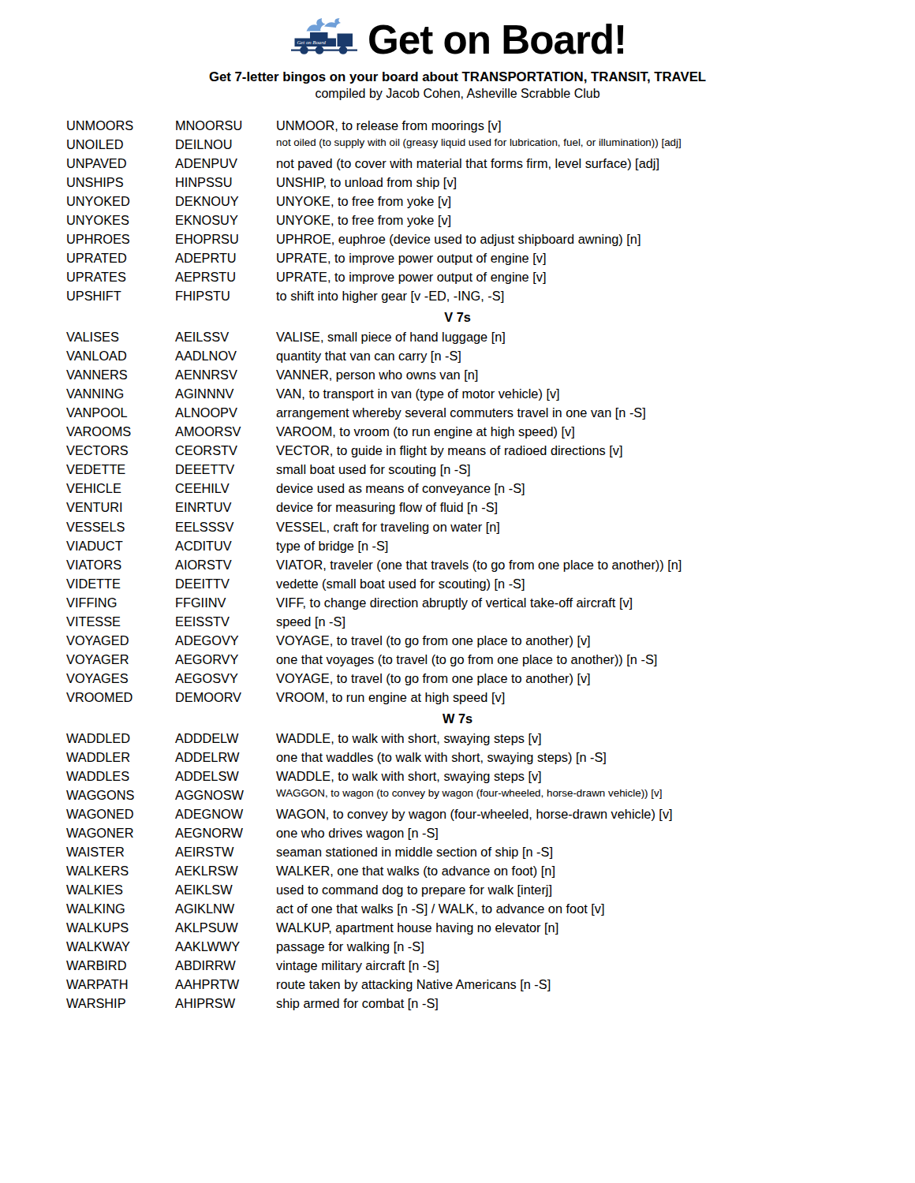Get on Board
Get on Board!
Get 7-letter bingos on your board about TRANSPORTATION, TRANSIT, TRAVEL
compiled by Jacob Cohen, Asheville Scrabble Club
| UNMOORS | MNOORSU | UNMOOR, to release from moorings [v] |
| UNOILED | DEILNOU | not oiled (to supply with oil (greasy liquid used for lubrication, fuel, or illumination)) [adj] |
| UNPAVED | ADENPUV | not paved (to cover with material that forms firm, level surface) [adj] |
| UNSHIPS | HINPSSU | UNSHIP, to unload from ship [v] |
| UNYOKED | DEKNOUY | UNYOKE, to free from yoke [v] |
| UNYOKES | EKNOSUY | UNYOKE, to free from yoke [v] |
| UPHROES | EHOPRSU | UPHROE, euphroe (device used to adjust shipboard awning) [n] |
| UPRATED | ADEPRTU | UPRATE, to improve power output of engine [v] |
| UPRATES | AEPRSTU | UPRATE, to improve power output of engine [v] |
| UPSHIFT | FHIPSTU | to shift into higher gear [v -ED, -ING, -S] |
| V 7s |
| VALISES | AEILSSV | VALISE, small piece of hand luggage [n] |
| VANLOAD | AADLNOV | quantity that van can carry [n -S] |
| VANNERS | AENNRSV | VANNER, person who owns van [n] |
| VANNING | AGINNNV | VAN, to transport in van (type of motor vehicle) [v] |
| VANPOOL | ALNOOPV | arrangement whereby several commuters travel in one van [n -S] |
| VAROOMS | AMOORSV | VAROOM, to vroom (to run engine at high speed) [v] |
| VECTORS | CEORSTV | VECTOR, to guide in flight by means of radioed directions [v] |
| VEDETTE | DEEETTV | small boat used for scouting [n -S] |
| VEHICLE | CEEHILV | device used as means of conveyance [n -S] |
| VENTURI | EINRTUV | device for measuring flow of fluid [n -S] |
| VESSELS | EELSSSV | VESSEL, craft for traveling on water [n] |
| VIADUCT | ACDITUV | type of bridge [n -S] |
| VIATORS | AIORSTV | VIATOR, traveler (one that travels (to go from one place to another)) [n] |
| VIDETTE | DEEITTV | vedette (small boat used for scouting) [n -S] |
| VIFFING | FFGIINV | VIFF, to change direction abruptly of vertical take-off aircraft [v] |
| VITESSE | EEISSTV | speed [n -S] |
| VOYAGED | ADEGOVY | VOYAGE, to travel (to go from one place to another) [v] |
| VOYAGER | AEGORVY | one that voyages (to travel (to go from one place to another)) [n -S] |
| VOYAGES | AEGOSVY | VOYAGE, to travel (to go from one place to another) [v] |
| VROOMED | DEMOORV | VROOM, to run engine at high speed [v] |
| W 7s |
| WADDLED | ADDDELW | WADDLE, to walk with short, swaying steps [v] |
| WADDLER | ADDELRW | one that waddles (to walk with short, swaying steps) [n -S] |
| WADDLES | ADDELSW | WADDLE, to walk with short, swaying steps [v] |
| WAGGONS | AGGNOSW | WAGGON, to wagon (to convey by wagon (four-wheeled, horse-drawn vehicle)) [v] |
| WAGONED | ADEGNOW | WAGON, to convey by wagon (four-wheeled, horse-drawn vehicle) [v] |
| WAGONER | AEGNORW | one who drives wagon [n -S] |
| WAISTER | AEIRSTW | seaman stationed in middle section of ship [n -S] |
| WALKERS | AEKLRSW | WALKER, one that walks (to advance on foot) [n] |
| WALKIES | AEIKLSW | used to command dog to prepare for walk [interj] |
| WALKING | AGIKLNW | act of one that walks [n -S] / WALK, to advance on foot [v] |
| WALKUPS | AKLPSUW | WALKUP, apartment house having no elevator [n] |
| WALKWAY | AAKLWWY | passage for walking [n -S] |
| WARBIRD | ABDIRRW | vintage military aircraft [n -S] |
| WARPATH | AAHPRTW | route taken by attacking Native Americans [n -S] |
| WARSHIP | AHIPRSW | ship armed for combat [n -S] |